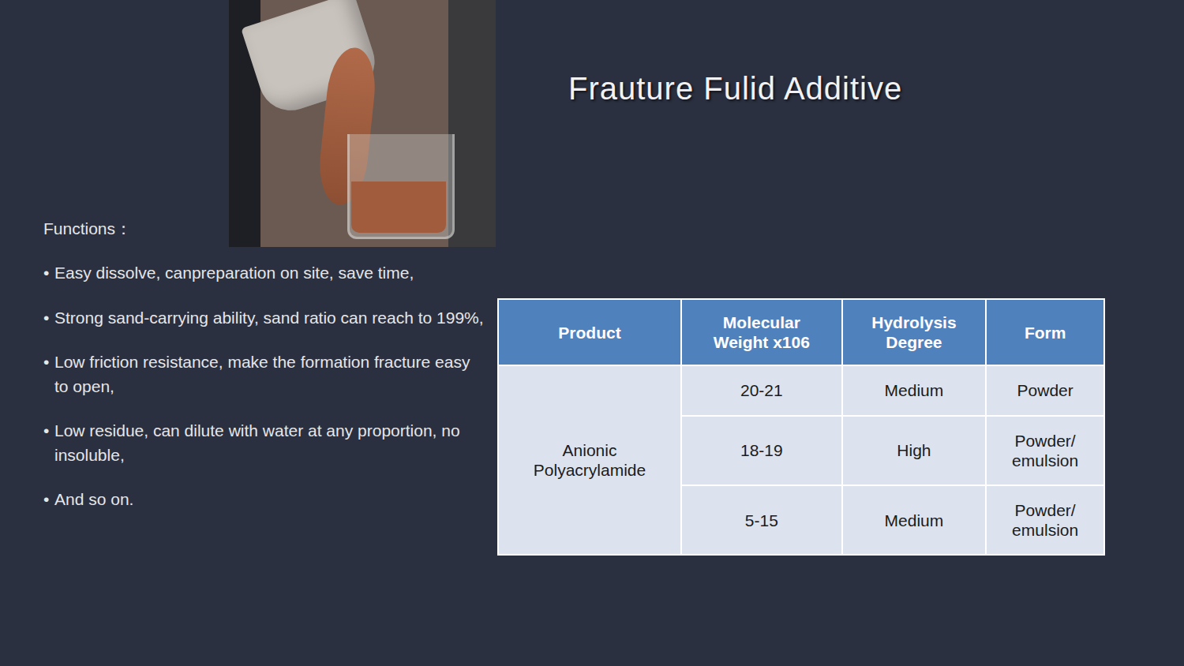Frauture Fulid Additive
Functions：
Easy dissolve, canpreparation on site, save time,
Strong sand-carrying ability, sand ratio can reach to 199%,
Low friction resistance, make the formation fracture easy to open,
Low residue, can dilute with water at any proportion, no insoluble,
And so on.
| Product | Molecular Weight x106 | Hydrolysis Degree | Form |
| --- | --- | --- | --- |
| Anionic Polyacrylamide | 20-21 | Medium | Powder |
| 18-19 | High | Powder/ emulsion |
| 5-15 | Medium | Powder/ emulsion |